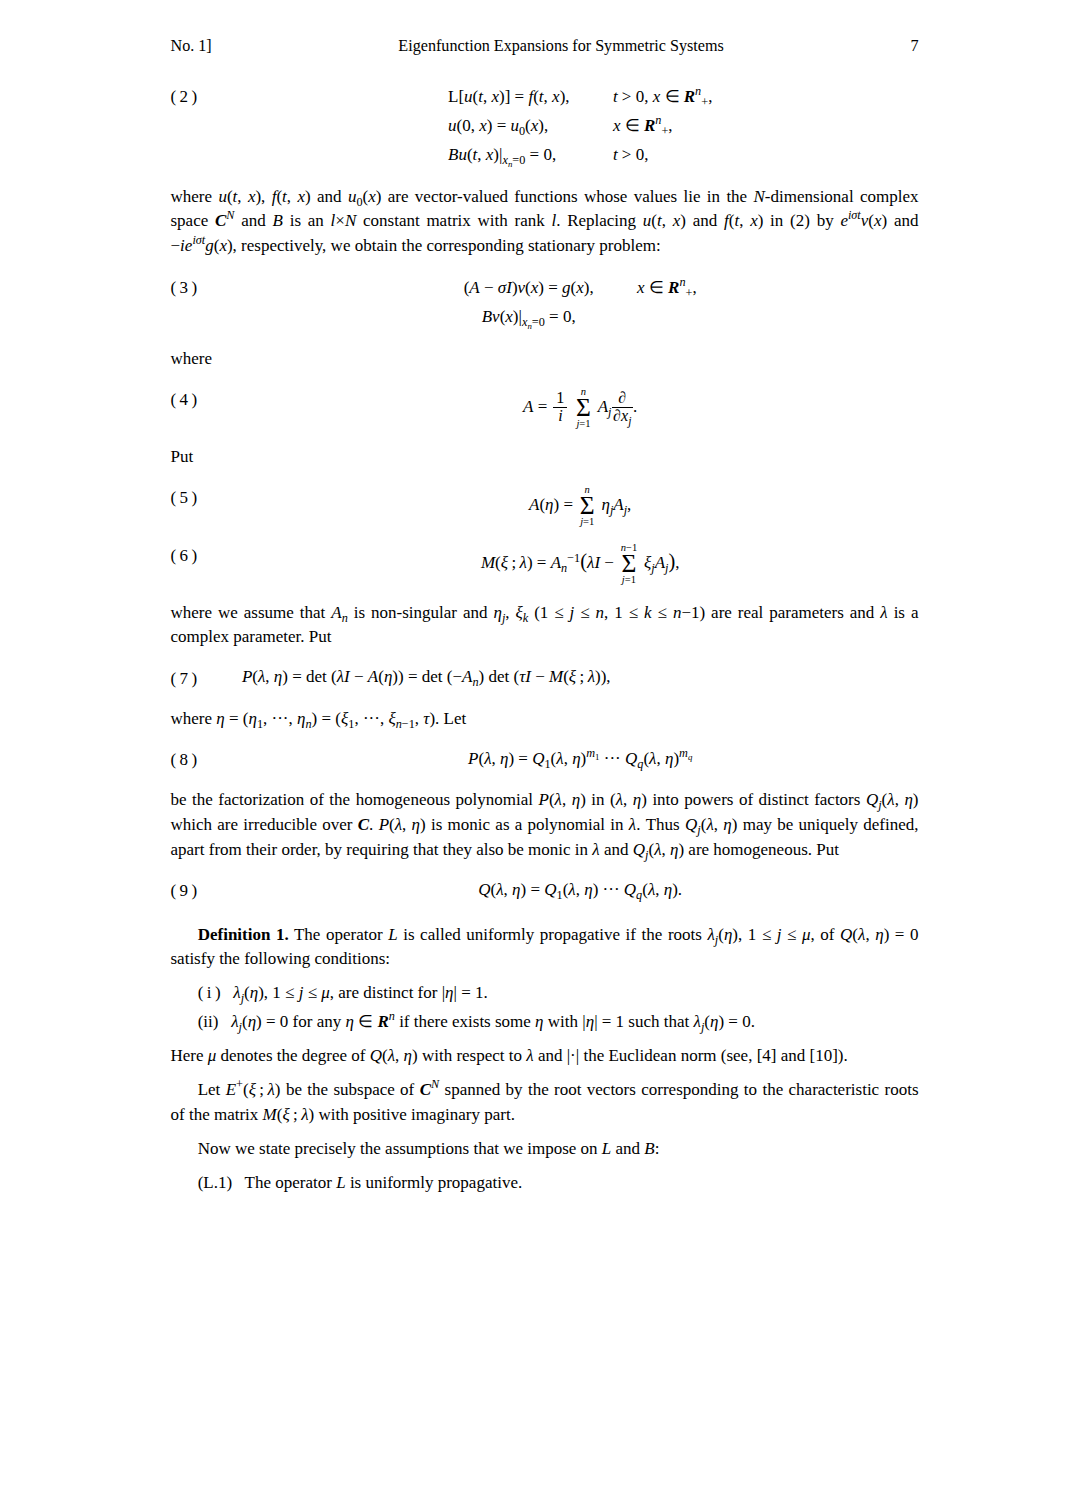No. 1]
Eigenfunction Expansions for Symmetric Systems
7
( 2 )
| L[ u ( t , x )] = f ( t , x ), | t > 0, x ∈ R n + , |
| u (0, x ) = u 0 ( x ), | x ∈ R n + , |
| Bu ( t , x )/ x n =0 = 0, | t > 0, |
where u(t, x), f(t, x) and u0(x) are vector-valued functions whose values lie in the N-dimensional complex space CN and B is an l×N constant matrix with rank l. Replacing u(t, x) and f(t, x) in (2) by eiσtv(x) and −ieiσtg(x), respectively, we obtain the corresponding stationary problem:
( 3 )
| ( A − σI ) v ( x ) = g ( x ), | x ∈ R n + , |
| Bv ( x )/ x n =0 = 0, | |
where
( 4 )
A = 1 i nΣj=1 Aj∂∂xj.
Put
( 5 )
A(η) = nΣj=1 ηjAj,
( 6 )
M(ξ ; λ) = An−1(λI − n−1 Σj=1 ξjAj),
where we assume that An is non-singular and ηj, ξk (1 ≤ j ≤ n, 1 ≤ k ≤ n−1) are real parameters and λ is a complex parameter. Put
( 7 )
P(λ, η) = det (λI − A(η)) = det (−An) det (τI − M(ξ ; λ)),
where η = (η1, ···, ηn) = (ξ1, ···, ξn−1, τ). Let
( 8 )
P(λ, η) = Q1(λ, η)m1 ··· Qq(λ, η)mq
be the factorization of the homogeneous polynomial P(λ, η) in (λ, η) into powers of distinct factors Qj(λ, η) which are irreducible over C. P(λ, η) is monic as a polynomial in λ. Thus Qj(λ, η) may be uniquely defined, apart from their order, by requiring that they also be monic in λ and Qj(λ, η) are homogeneous. Put
( 9 )
Q(λ, η) = Q1(λ, η) ··· Qq(λ, η).
Definition 1. The operator L is called uniformly propagative if the roots λj(η), 1 ≤ j ≤ μ, of Q(λ, η) = 0 satisfy the following conditions:
( i ) λj(η), 1 ≤ j ≤ μ, are distinct for |η| = 1.
(ii) λj(η) = 0 for any η ∈ Rn if there exists some η with |η| = 1 such that λj(η) = 0.
Here μ denotes the degree of Q(λ, η) with respect to λ and |·| the Euclidean norm (see, [4] and [10]).
Let E+(ξ ; λ) be the subspace of CN spanned by the root vectors corresponding to the characteristic roots of the matrix M(ξ ; λ) with positive imaginary part.
Now we state precisely the assumptions that we impose on L and B:
(L.1) The operator L is uniformly propagative.